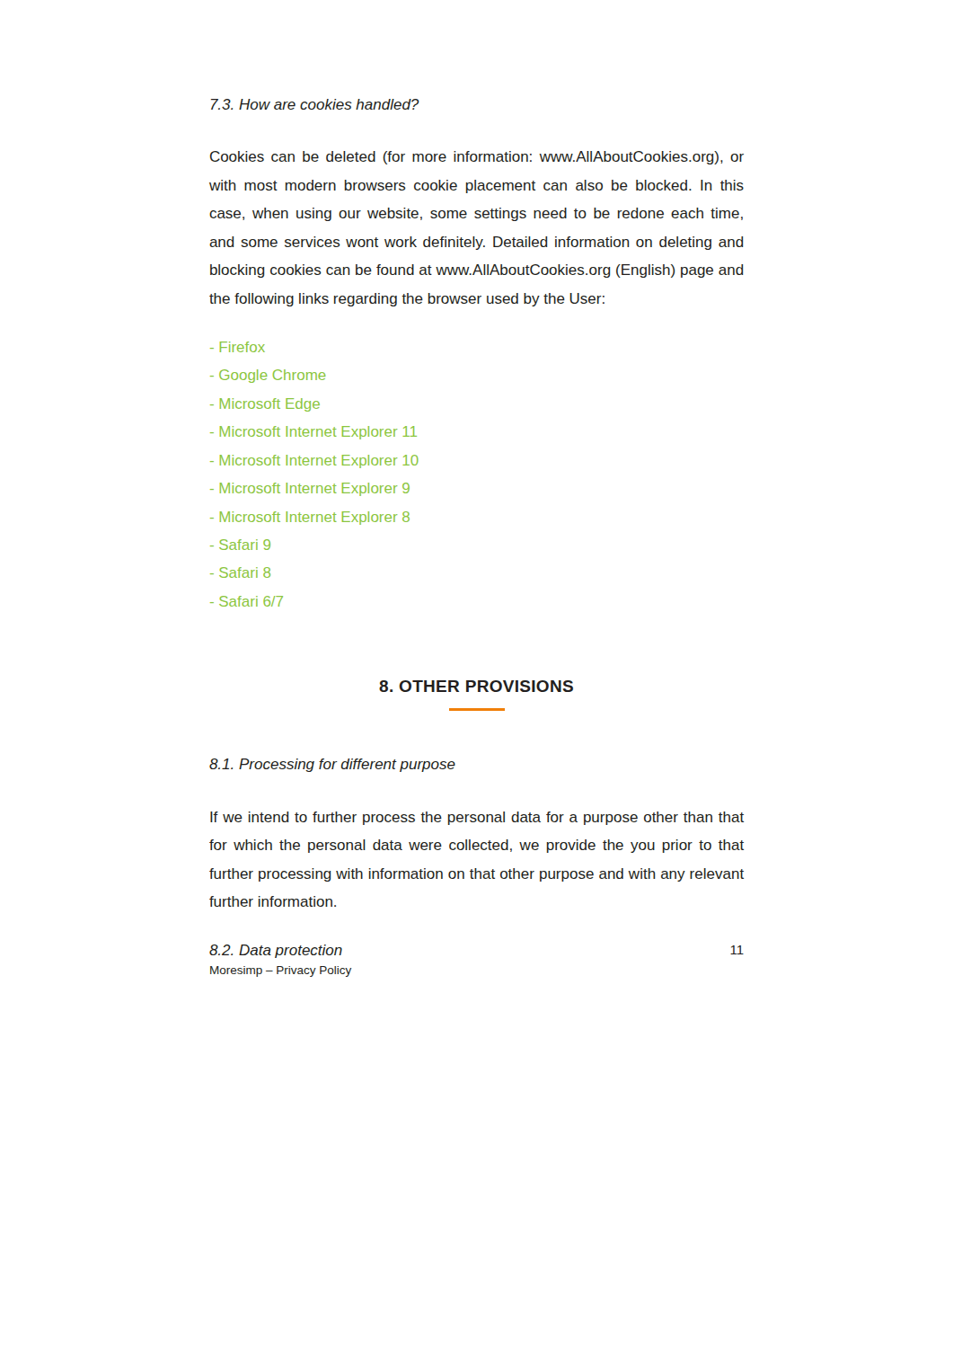7.3. How are cookies handled?
Cookies can be deleted (for more information: www.AllAboutCookies.org), or with most modern browsers cookie placement can also be blocked. In this case, when using our website, some settings need to be redone each time, and some services wont work definitely. Detailed information on deleting and blocking cookies can be found at www.AllAboutCookies.org (English) page and the following links regarding the browser used by the User:
- Firefox
- Google Chrome
- Microsoft Edge
- Microsoft Internet Explorer 11
- Microsoft Internet Explorer 10
- Microsoft Internet Explorer 9
- Microsoft Internet Explorer 8
- Safari 9
- Safari 8
- Safari 6/7
8. OTHER PROVISIONS
8.1. Processing for different purpose
If we intend to further process the personal data for a purpose other than that for which the personal data were collected, we provide the you prior to that further processing with information on that other purpose and with any relevant further information.
8.2. Data protection
Moresimp – Privacy Policy
11